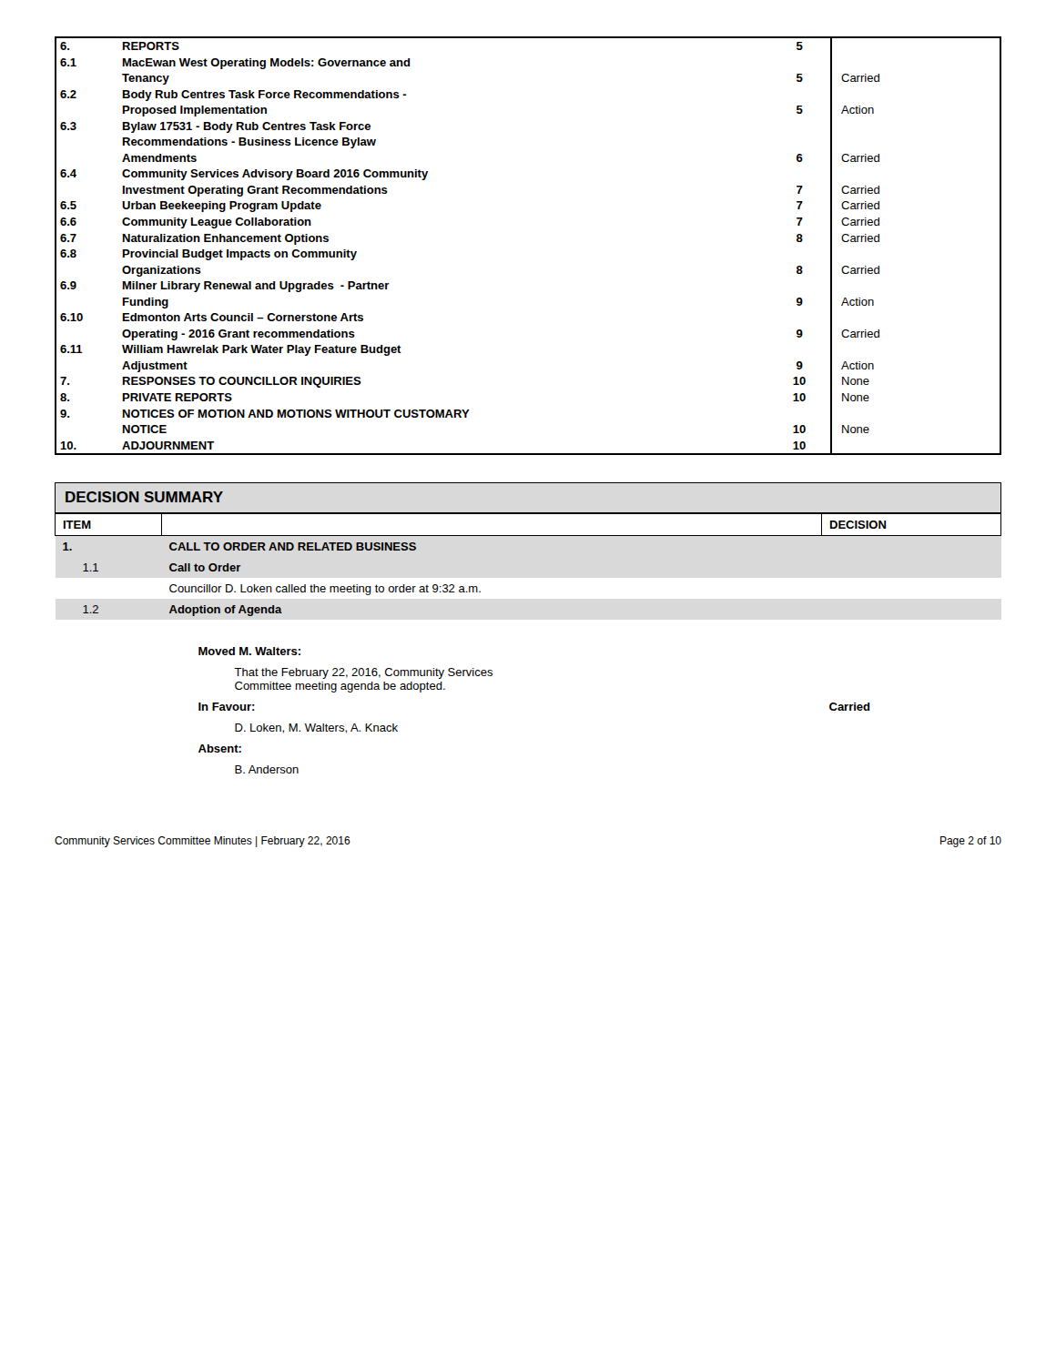| 6. | REPORTS | 5 | |
| 6.1 | MacEwan West Operating Models: Governance and Tenancy | 5 | Carried |
| 6.2 | Body Rub Centres Task Force Recommendations - Proposed Implementation | 5 | Action |
| 6.3 | Bylaw 17531 - Body Rub Centres Task Force Recommendations - Business Licence Bylaw Amendments | 6 | Carried |
| 6.4 | Community Services Advisory Board 2016 Community Investment Operating Grant Recommendations | 7 | Carried |
| 6.5 | Urban Beekeeping Program Update | 7 | Carried |
| 6.6 | Community League Collaboration | 7 | Carried |
| 6.7 | Naturalization Enhancement Options | 8 | Carried |
| 6.8 | Provincial Budget Impacts on Community Organizations | 8 | Carried |
| 6.9 | Milner Library Renewal and Upgrades - Partner Funding | 9 | Action |
| 6.10 | Edmonton Arts Council – Cornerstone Arts Operating - 2016 Grant recommendations | 9 | Carried |
| 6.11 | William Hawrelak Park Water Play Feature Budget Adjustment | 9 | Action |
| 7. | RESPONSES TO COUNCILLOR INQUIRIES | 10 | None |
| 8. | PRIVATE REPORTS | 10 | None |
| 9. | NOTICES OF MOTION AND MOTIONS WITHOUT CUSTOMARY NOTICE | 10 | None |
| 10. | ADJOURNMENT | 10 | |
DECISION SUMMARY
| ITEM | | DECISION |
| 1. | CALL TO ORDER AND RELATED BUSINESS |
| 1.1 | Call to Order |
| | Councillor D. Loken called the meeting to order at 9:32 a.m. |
| 1.2 | Adoption of Agenda |
| | Moved M. Walters: |
| | That the February 22, 2016, Community Services Committee meeting agenda be adopted. |
| | In Favour: | Carried |
| | D. Loken, M. Walters, A. Knack |
| | Absent: |
| | B. Anderson |
Community Services Committee Minutes | February 22, 2016 Page 2 of 10